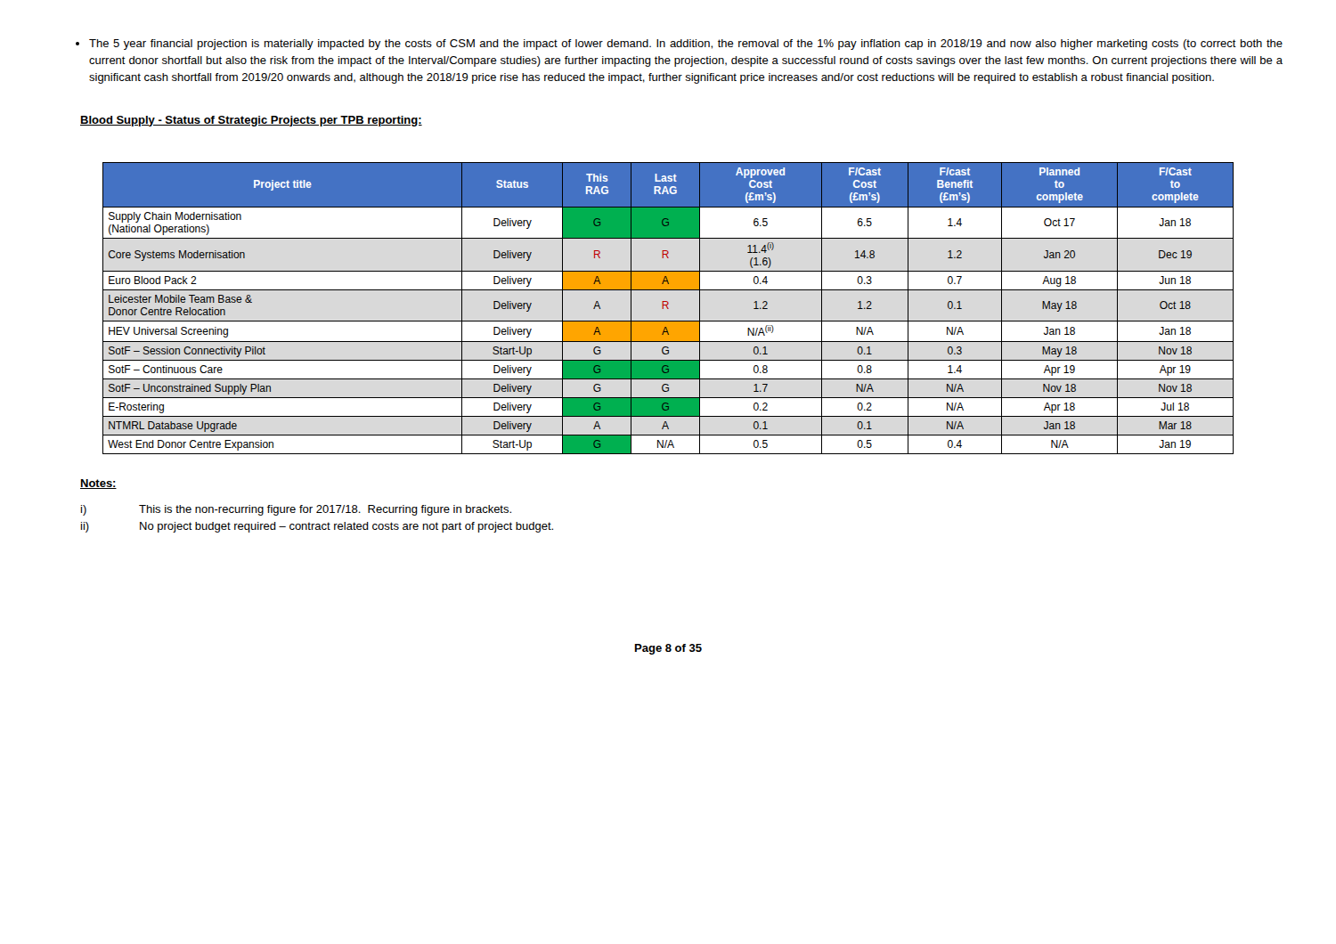The 5 year financial projection is materially impacted by the costs of CSM and the impact of lower demand. In addition, the removal of the 1% pay inflation cap in 2018/19 and now also higher marketing costs (to correct both the current donor shortfall but also the risk from the impact of the Interval/Compare studies) are further impacting the projection, despite a successful round of costs savings over the last few months. On current projections there will be a significant cash shortfall from 2019/20 onwards and, although the 2018/19 price rise has reduced the impact, further significant price increases and/or cost reductions will be required to establish a robust financial position.
Blood Supply - Status of Strategic Projects per TPB reporting:
| Project title | Status | This RAG | Last RAG | Approved Cost (£m’s) | F/Cast Cost (£m’s) | F/cast Benefit (£m’s) | Planned to complete | F/Cast to complete |
| --- | --- | --- | --- | --- | --- | --- | --- | --- |
| Supply Chain Modernisation (National Operations) | Delivery | G | G | 6.5 | 6.5 | 1.4 | Oct 17 | Jan 18 |
| Core Systems Modernisation | Delivery | R | R | 11.4 (i) (1.6) | 14.8 | 1.2 | Jan 20 | Dec 19 |
| Euro Blood Pack 2 | Delivery | A | A | 0.4 | 0.3 | 0.7 | Aug 18 | Jun 18 |
| Leicester Mobile Team Base & Donor Centre Relocation | Delivery | A | R | 1.2 | 1.2 | 0.1 | May 18 | Oct 18 |
| HEV Universal Screening | Delivery | A | A | N/A (ii) | N/A | N/A | Jan 18 | Jan 18 |
| SotF – Session Connectivity Pilot | Start-Up | G | G | 0.1 | 0.1 | 0.3 | May 18 | Nov 18 |
| SotF – Continuous Care | Delivery | G | G | 0.8 | 0.8 | 1.4 | Apr 19 | Apr 19 |
| SotF – Unconstrained Supply Plan | Delivery | G | G | 1.7 | N/A | N/A | Nov 18 | Nov 18 |
| E-Rostering | Delivery | G | G | 0.2 | 0.2 | N/A | Apr 18 | Jul 18 |
| NTMRL Database Upgrade | Delivery | A | A | 0.1 | 0.1 | N/A | Jan 18 | Mar 18 |
| West End Donor Centre Expansion | Start-Up | G | N/A | 0.5 | 0.5 | 0.4 | N/A | Jan 19 |
Notes:
| i) | This is the non-recurring figure for 2017/18. Recurring figure in brackets. |
| ii) | No project budget required – contract related costs are not part of project budget. |
Page 8 of 35